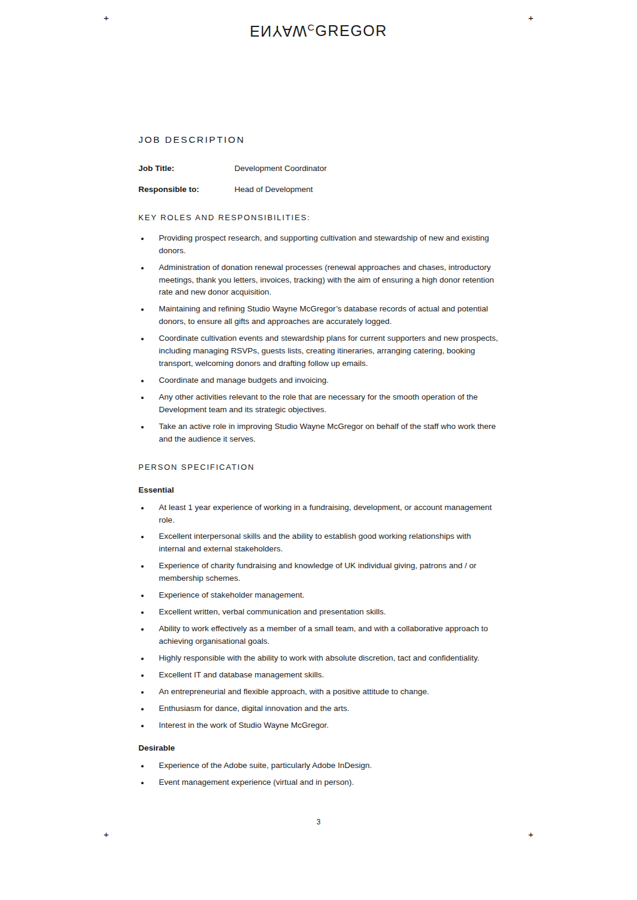+ + + +
ENYAW CGREGOR
JOB DESCRIPTION
Job Title: Development Coordinator
Responsible to: Head of Development
KEY ROLES AND RESPONSIBILITIES:
Providing prospect research, and supporting cultivation and stewardship of new and existing donors.
Administration of donation renewal processes (renewal approaches and chases, introductory meetings, thank you letters, invoices, tracking) with the aim of ensuring a high donor retention rate and new donor acquisition.
Maintaining and refining Studio Wayne McGregor’s database records of actual and potential donors, to ensure all gifts and approaches are accurately logged.
Coordinate cultivation events and stewardship plans for current supporters and new prospects, including managing RSVPs, guests lists, creating itineraries, arranging catering, booking transport, welcoming donors and drafting follow up emails.
Coordinate and manage budgets and invoicing.
Any other activities relevant to the role that are necessary for the smooth operation of the Development team and its strategic objectives.
Take an active role in improving Studio Wayne McGregor on behalf of the staff who work there and the audience it serves.
PERSON SPECIFICATION
Essential
At least 1 year experience of working in a fundraising, development, or account management role.
Excellent interpersonal skills and the ability to establish good working relationships with internal and external stakeholders.
Experience of charity fundraising and knowledge of UK individual giving, patrons and / or membership schemes.
Experience of stakeholder management.
Excellent written, verbal communication and presentation skills.
Ability to work effectively as a member of a small team, and with a collaborative approach to achieving organisational goals.
Highly responsible with the ability to work with absolute discretion, tact and confidentiality.
Excellent IT and database management skills.
An entrepreneurial and flexible approach, with a positive attitude to change.
Enthusiasm for dance, digital innovation and the arts.
Interest in the work of Studio Wayne McGregor.
Desirable
Experience of the Adobe suite, particularly Adobe InDesign.
Event management experience (virtual and in person).
3